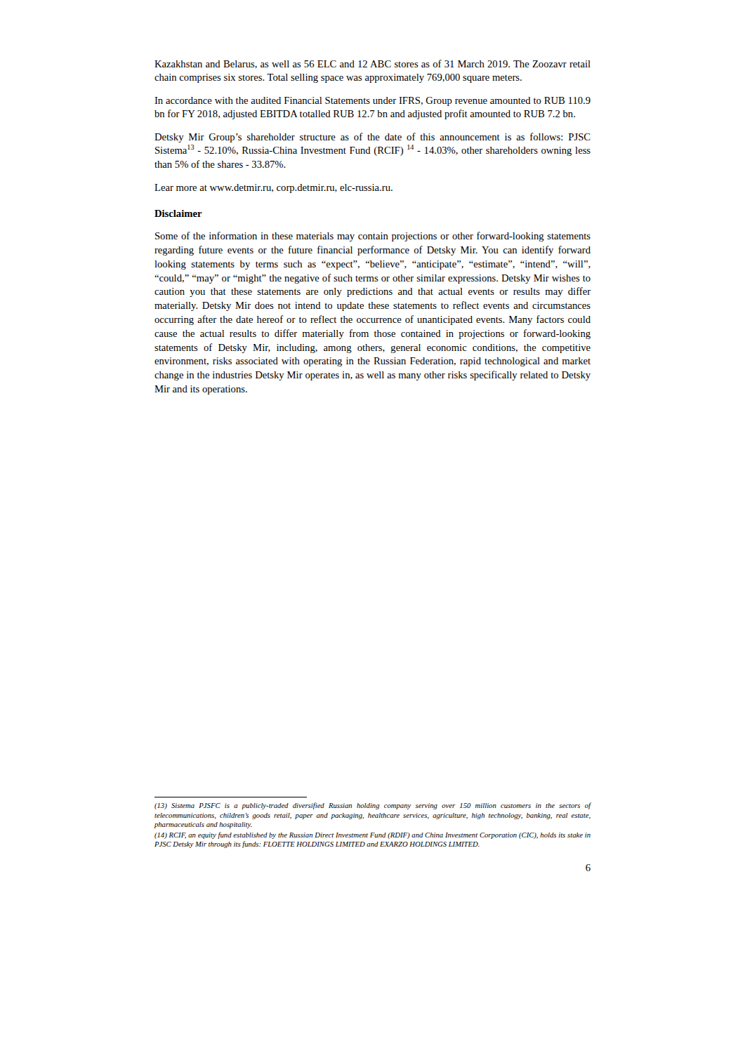Kazakhstan and Belarus, as well as 56 ELC and 12 ABC stores as of 31 March 2019. The Zoozavr retail chain comprises six stores. Total selling space was approximately 769,000 square meters.
In accordance with the audited Financial Statements under IFRS, Group revenue amounted to RUB 110.9 bn for FY 2018, adjusted EBITDA totalled RUB 12.7 bn and adjusted profit amounted to RUB 7.2 bn.
Detsky Mir Group’s shareholder structure as of the date of this announcement is as follows: PJSC Sistema13 - 52.10%, Russia-China Investment Fund (RCIF) 14 - 14.03%, other shareholders owning less than 5% of the shares - 33.87%.
Lear more at www.detmir.ru, corp.detmir.ru, elc-russia.ru.
Disclaimer
Some of the information in these materials may contain projections or other forward-looking statements regarding future events or the future financial performance of Detsky Mir. You can identify forward looking statements by terms such as “expect”, “believe”, “anticipate”, “estimate”, “intend”, “will”, “could,” “may” or “might” the negative of such terms or other similar expressions. Detsky Mir wishes to caution you that these statements are only predictions and that actual events or results may differ materially. Detsky Mir does not intend to update these statements to reflect events and circumstances occurring after the date hereof or to reflect the occurrence of unanticipated events. Many factors could cause the actual results to differ materially from those contained in projections or forward-looking statements of Detsky Mir, including, among others, general economic conditions, the competitive environment, risks associated with operating in the Russian Federation, rapid technological and market change in the industries Detsky Mir operates in, as well as many other risks specifically related to Detsky Mir and its operations.
(13) Sistema PJSFC is a publicly-traded diversified Russian holding company serving over 150 million customers in the sectors of telecommunications, children’s goods retail, paper and packaging, healthcare services, agriculture, high technology, banking, real estate, pharmaceuticals and hospitality.
(14) RCIF, an equity fund established by the Russian Direct Investment Fund (RDIF) and China Investment Corporation (CIC), holds its stake in PJSC Detsky Mir through its funds: FLOETTE HOLDINGS LIMITED and EXARZO HOLDINGS LIMITED.
6